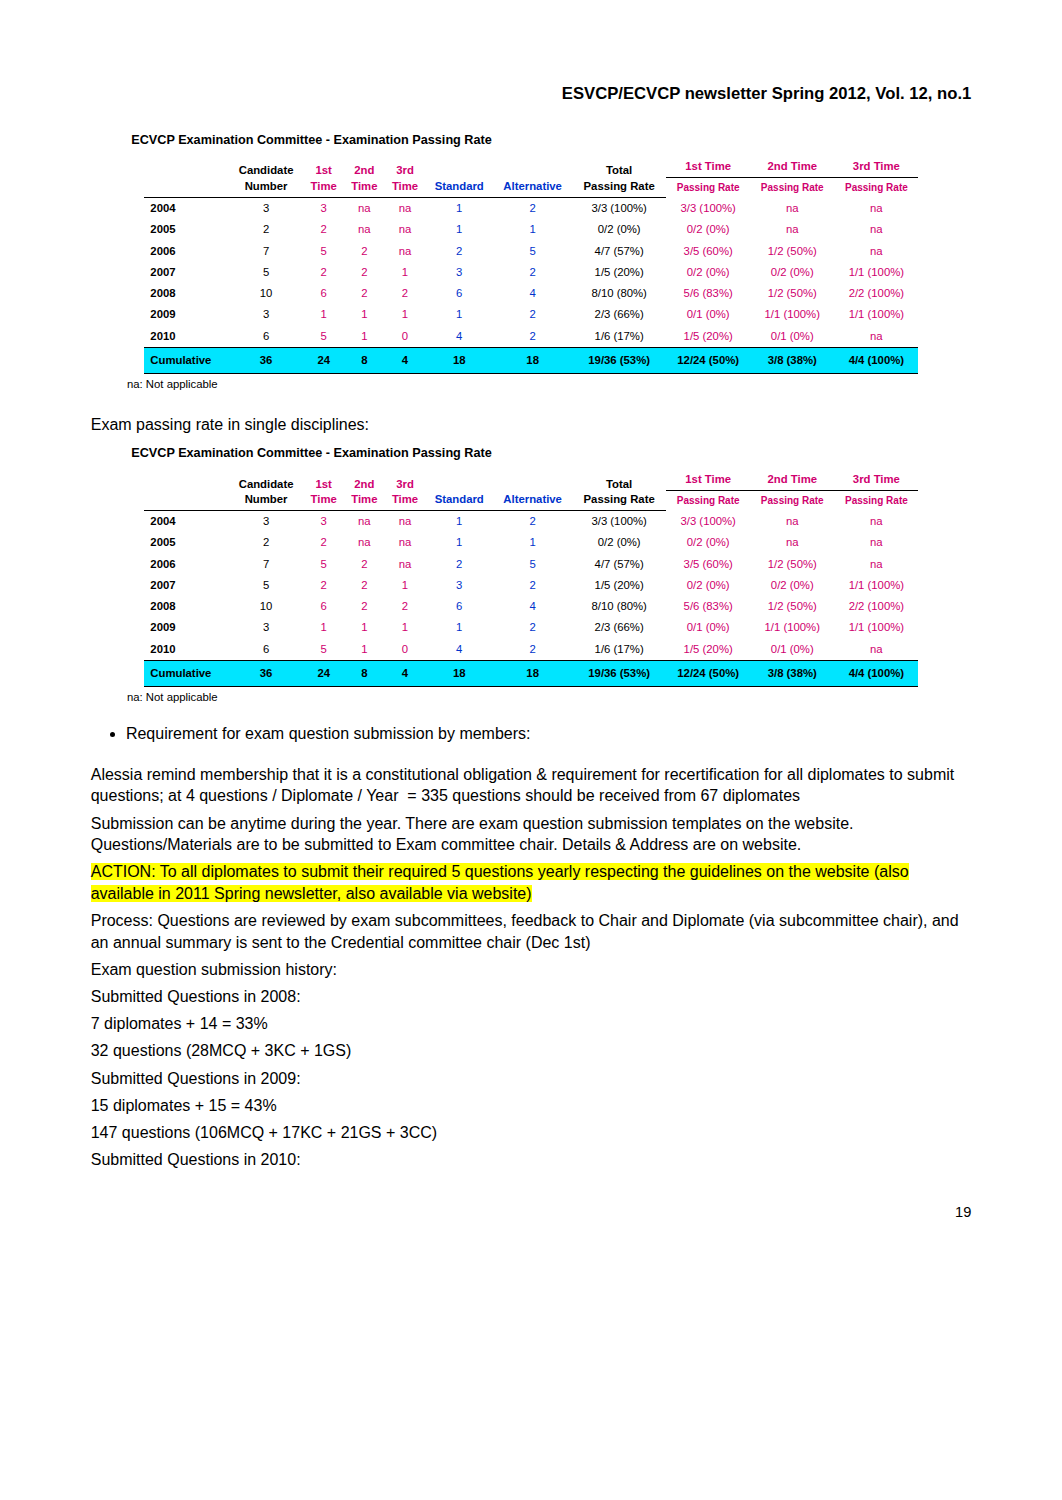ESVCP/ECVCP newsletter Spring 2012, Vol. 12, no.1
ECVCP Examination Committee - Examination Passing Rate
| | Candidate Number | 1st Time | 2nd Time | 3rd Time | Standard | Alternative | Total Passing Rate | 1st Time | 2nd Time | 3rd Time |
| --- | --- | --- | --- | --- | --- | --- | --- | --- | --- | --- |
| Passing Rate | Passing Rate | Passing Rate |
| 2004 | 3 | 3 | na | na | 1 | 2 | 3/3 (100%) | 3/3 (100%) | na | na |
| 2005 | 2 | 2 | na | na | 1 | 1 | 0/2 (0%) | 0/2 (0%) | na | na |
| 2006 | 7 | 5 | 2 | na | 2 | 5 | 4/7 (57%) | 3/5 (60%) | 1/2 (50%) | na |
| 2007 | 5 | 2 | 2 | 1 | 3 | 2 | 1/5 (20%) | 0/2 (0%) | 0/2 (0%) | 1/1 (100%) |
| 2008 | 10 | 6 | 2 | 2 | 6 | 4 | 8/10 (80%) | 5/6 (83%) | 1/2 (50%) | 2/2 (100%) |
| 2009 | 3 | 1 | 1 | 1 | 1 | 2 | 2/3 (66%) | 0/1 (0%) | 1/1 (100%) | 1/1 (100%) |
| 2010 | 6 | 5 | 1 | 0 | 4 | 2 | 1/6 (17%) | 1/5 (20%) | 0/1 (0%) | na |
| Cumulative | 36 | 24 | 8 | 4 | 18 | 18 | 19/36 (53%) | 12/24 (50%) | 3/8 (38%) | 4/4 (100%) |
na: Not applicable
Exam passing rate in single disciplines:
ECVCP Examination Committee - Examination Passing Rate
| | Candidate Number | 1st Time | 2nd Time | 3rd Time | Standard | Alternative | Total Passing Rate | 1st Time | 2nd Time | 3rd Time |
| --- | --- | --- | --- | --- | --- | --- | --- | --- | --- | --- |
| Passing Rate | Passing Rate | Passing Rate |
| 2004 | 3 | 3 | na | na | 1 | 2 | 3/3 (100%) | 3/3 (100%) | na | na |
| 2005 | 2 | 2 | na | na | 1 | 1 | 0/2 (0%) | 0/2 (0%) | na | na |
| 2006 | 7 | 5 | 2 | na | 2 | 5 | 4/7 (57%) | 3/5 (60%) | 1/2 (50%) | na |
| 2007 | 5 | 2 | 2 | 1 | 3 | 2 | 1/5 (20%) | 0/2 (0%) | 0/2 (0%) | 1/1 (100%) |
| 2008 | 10 | 6 | 2 | 2 | 6 | 4 | 8/10 (80%) | 5/6 (83%) | 1/2 (50%) | 2/2 (100%) |
| 2009 | 3 | 1 | 1 | 1 | 1 | 2 | 2/3 (66%) | 0/1 (0%) | 1/1 (100%) | 1/1 (100%) |
| 2010 | 6 | 5 | 1 | 0 | 4 | 2 | 1/6 (17%) | 1/5 (20%) | 0/1 (0%) | na |
| Cumulative | 36 | 24 | 8 | 4 | 18 | 18 | 19/36 (53%) | 12/24 (50%) | 3/8 (38%) | 4/4 (100%) |
na: Not applicable
Requirement for exam question submission by members:
Alessia remind membership that it is a constitutional obligation & requirement for recertification for all diplomates to submit questions; at 4 questions / Diplomate / Year = 335 questions should be received from 67 diplomates
Submission can be anytime during the year. There are exam question submission templates on the website. Questions/Materials are to be submitted to Exam committee chair. Details & Address are on website.
ACTION: To all diplomates to submit their required 5 questions yearly respecting the guidelines on the website (also available in 2011 Spring newsletter, also available via website)
Process: Questions are reviewed by exam subcommittees, feedback to Chair and Diplomate (via subcommittee chair), and an annual summary is sent to the Credential committee chair (Dec 1st)
Exam question submission history:
Submitted Questions in 2008:
7 diplomates + 14 = 33%
32 questions (28MCQ + 3KC + 1GS)
Submitted Questions in 2009:
15 diplomates + 15 = 43%
147 questions (106MCQ + 17KC + 21GS + 3CC)
Submitted Questions in 2010:
19